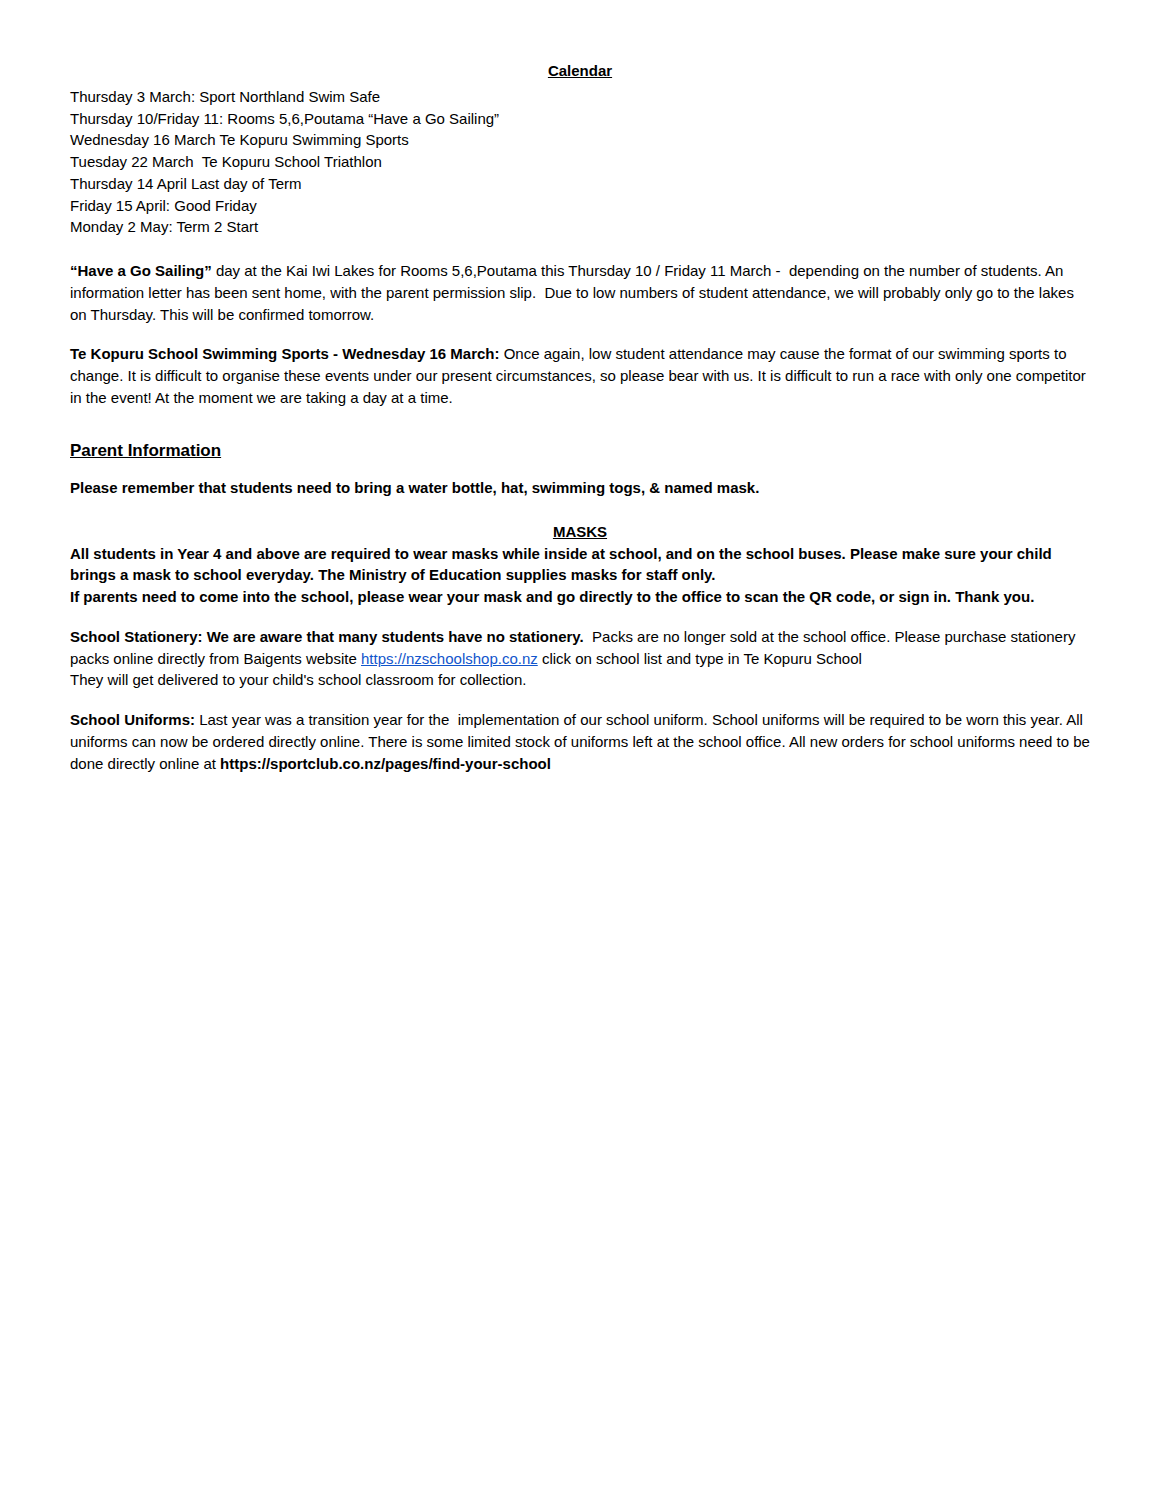Calendar
Thursday 3 March: Sport Northland Swim Safe
Thursday 10/Friday 11: Rooms 5,6,Poutama “Have a Go Sailing”
Wednesday 16 March Te Kopuru Swimming Sports
Tuesday 22 March Te Kopuru School Triathlon
Thursday 14 April Last day of Term
Friday 15 April: Good Friday
Monday 2 May: Term 2 Start
“Have a Go Sailing” day at the Kai Iwi Lakes for Rooms 5,6,Poutama this Thursday 10 / Friday 11 March - depending on the number of students. An information letter has been sent home, with the parent permission slip. Due to low numbers of student attendance, we will probably only go to the lakes on Thursday. This will be confirmed tomorrow.
Te Kopuru School Swimming Sports - Wednesday 16 March: Once again, low student attendance may cause the format of our swimming sports to change. It is difficult to organise these events under our present circumstances, so please bear with us. It is difficult to run a race with only one competitor in the event! At the moment we are taking a day at a time.
Parent Information
Please remember that students need to bring a water bottle, hat, swimming togs, & named mask.
MASKS
All students in Year 4 and above are required to wear masks while inside at school, and on the school buses. Please make sure your child brings a mask to school everyday. The Ministry of Education supplies masks for staff only.
If parents need to come into the school, please wear your mask and go directly to the office to scan the QR code, or sign in. Thank you.
School Stationery: We are aware that many students have no stationery. Packs are no longer sold at the school office. Please purchase stationery packs online directly from Baigents website https://nzschoolshop.co.nz click on school list and type in Te Kopuru School
They will get delivered to your child's school classroom for collection.
School Uniforms: Last year was a transition year for the implementation of our school uniform. School uniforms will be required to be worn this year. All uniforms can now be ordered directly online. There is some limited stock of uniforms left at the school office. All new orders for school uniforms need to be done directly online at https://sportclub.co.nz/pages/find-your-school